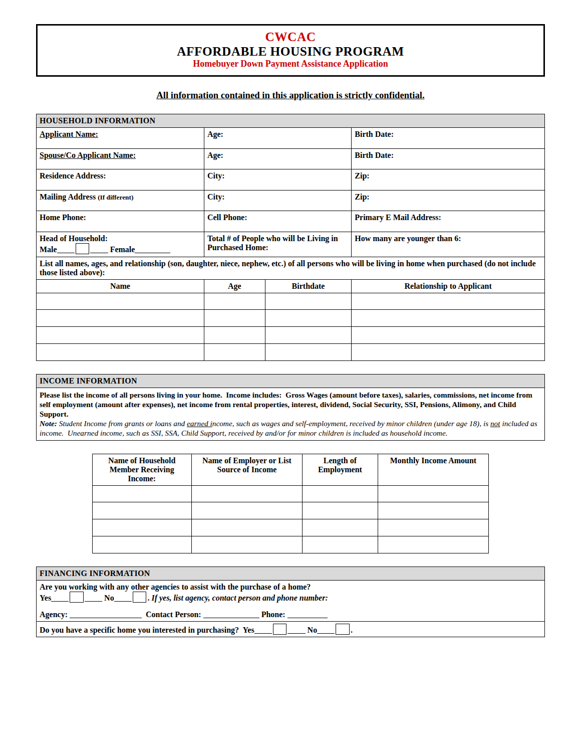CWCAC
AFFORDABLE HOUSING PROGRAM
Homebuyer Down Payment Assistance Application
All information contained in this application is strictly confidential.
| HOUSEHOLD INFORMATION |
| Applicant Name: | Age: | Birth Date: |
| Spouse/Co Applicant Name: | Age: | Birth Date: |
| Residence Address: | City: | Zip: |
| Mailing Address (If different) | City: | Zip: |
| Home Phone: | Cell Phone: | Primary E Mail Address: |
| Head of Household: Male Female | Total # of People who will be Living in Purchased Home: | How many are younger than 6: |
| List all names, ages, and relationship (son, daughter, niece, nephew, etc.) of all persons who will be living in home when purchased (do not include those listed above): |
| Name | Age | Birthdate | Relationship to Applicant |
| INCOME INFORMATION |
| Please list the income of all persons living in your home. Income includes: Gross Wages (amount before taxes), salaries, commissions, net income from self employment (amount after expenses), net income from rental properties, interest, dividend, Social Security, SSI, Pensions, Alimony, and Child Support. Note: Student Income from grants or loans and earned i ncome, such as wages and self-employment, received by minor children (under age 18), is not included as income. Unearned income, such as SSI, SSA, Child Support, received by and/or for minor children is included as household income. |
| Name of Household Member Receiving Income: | Name of Employer or List Source of Income | Length of Employment | Monthly Income Amount |
| --- | --- | --- | --- |
| FINANCING INFORMATION |
| Are you working with any other agencies to assist with the purchase of a home? Yes No . If yes, list agency, contact person and phone number: Agency: Contact Person: Phone: |
| Do you have a specific home you interested in purchasing? Yes No . |